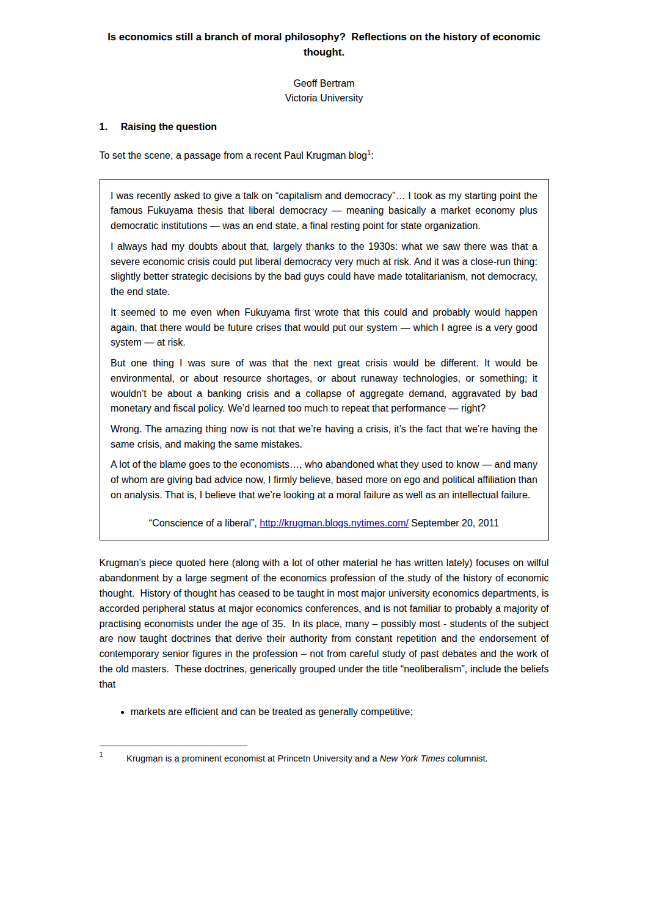Is economics still a branch of moral philosophy? Reflections on the history of economic thought.
Geoff Bertram
Victoria University
1. Raising the question
To set the scene, a passage from a recent Paul Krugman blog1:
I was recently asked to give a talk on “capitalism and democracy”… I took as my starting point the famous Fukuyama thesis that liberal democracy — meaning basically a market economy plus democratic institutions — was an end state, a final resting point for state organization.
I always had my doubts about that, largely thanks to the 1930s: what we saw there was that a severe economic crisis could put liberal democracy very much at risk. And it was a close-run thing: slightly better strategic decisions by the bad guys could have made totalitarianism, not democracy, the end state.
It seemed to me even when Fukuyama first wrote that this could and probably would happen again, that there would be future crises that would put our system — which I agree is a very good system — at risk.
But one thing I was sure of was that the next great crisis would be different. It would be environmental, or about resource shortages, or about runaway technologies, or something; it wouldn’t be about a banking crisis and a collapse of aggregate demand, aggravated by bad monetary and fiscal policy. We’d learned too much to repeat that performance — right?
Wrong. The amazing thing now is not that we’re having a crisis, it’s the fact that we’re having the same crisis, and making the same mistakes.
A lot of the blame goes to the economists…, who abandoned what they used to know — and many of whom are giving bad advice now, I firmly believe, based more on ego and political affiliation than on analysis. That is, I believe that we’re looking at a moral failure as well as an intellectual failure.
“Conscience of a liberal”, http://krugman.blogs.nytimes.com/ September 20, 2011
Krugman’s piece quoted here (along with a lot of other material he has written lately) focuses on wilful abandonment by a large segment of the economics profession of the study of the history of economic thought. History of thought has ceased to be taught in most major university economics departments, is accorded peripheral status at major economics conferences, and is not familiar to probably a majority of practising economists under the age of 35. In its place, many – possibly most - students of the subject are now taught doctrines that derive their authority from constant repetition and the endorsement of contemporary senior figures in the profession – not from careful study of past debates and the work of the old masters. These doctrines, generically grouped under the title “neoliberalism”, include the beliefs that
markets are efficient and can be treated as generally competitive;
1 Krugman is a prominent economist at Princetn University and a New York Times columnist.